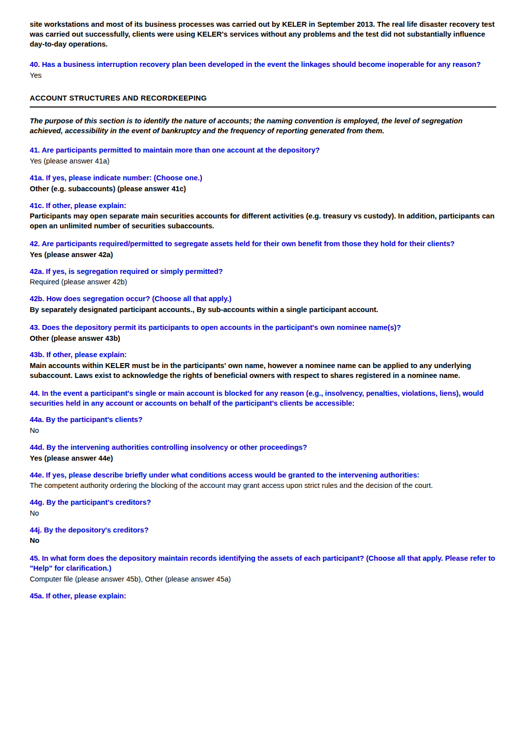site workstations and most of its business processes was carried out by KELER in September 2013. The real life disaster recovery test was carried out successfully, clients were using KELER's services without any problems and the test did not substantially influence day-to-day operations.
40. Has a business interruption recovery plan been developed in the event the linkages should become inoperable for any reason?
Yes
ACCOUNT STRUCTURES AND RECORDKEEPING
The purpose of this section is to identify the nature of accounts; the naming convention is employed, the level of segregation achieved, accessibility in the event of bankruptcy and the frequency of reporting generated from them.
41. Are participants permitted to maintain more than one account at the depository?
Yes (please answer 41a)
41a. If yes, please indicate number: (Choose one.)
Other (e.g. subaccounts) (please answer 41c)
41c. If other, please explain:
Participants may open separate main securities accounts for different activities (e.g. treasury vs custody). In addition, participants can open an unlimited number of securities subaccounts.
42. Are participants required/permitted to segregate assets held for their own benefit from those they hold for their clients?
Yes (please answer 42a)
42a. If yes, is segregation required or simply permitted?
Required (please answer 42b)
42b. How does segregation occur? (Choose all that apply.)
By separately designated participant accounts., By sub-accounts within a single participant account.
43. Does the depository permit its participants to open accounts in the participant's own nominee name(s)?
Other (please answer 43b)
43b. If other, please explain:
Main accounts within KELER must be in the participants' own name, however a nominee name can be applied to any underlying subaccount. Laws exist to acknowledge the rights of beneficial owners with respect to shares registered in a nominee name.
44. In the event a participant's single or main account is blocked for any reason (e.g., insolvency, penalties, violations, liens), would securities held in any account or accounts on behalf of the participant's clients be accessible:
44a. By the participant's clients?
No
44d. By the intervening authorities controlling insolvency or other proceedings?
Yes (please answer 44e)
44e. If yes, please describe briefly under what conditions access would be granted to the intervening authorities:
The competent authority ordering the blocking of the account may grant access upon strict rules and the decision of the court.
44g. By the participant's creditors?
No
44j. By the depository's creditors?
No
45. In what form does the depository maintain records identifying the assets of each participant? (Choose all that apply. Please refer to "Help" for clarification.)
Computer file (please answer 45b), Other (please answer 45a)
45a. If other, please explain: